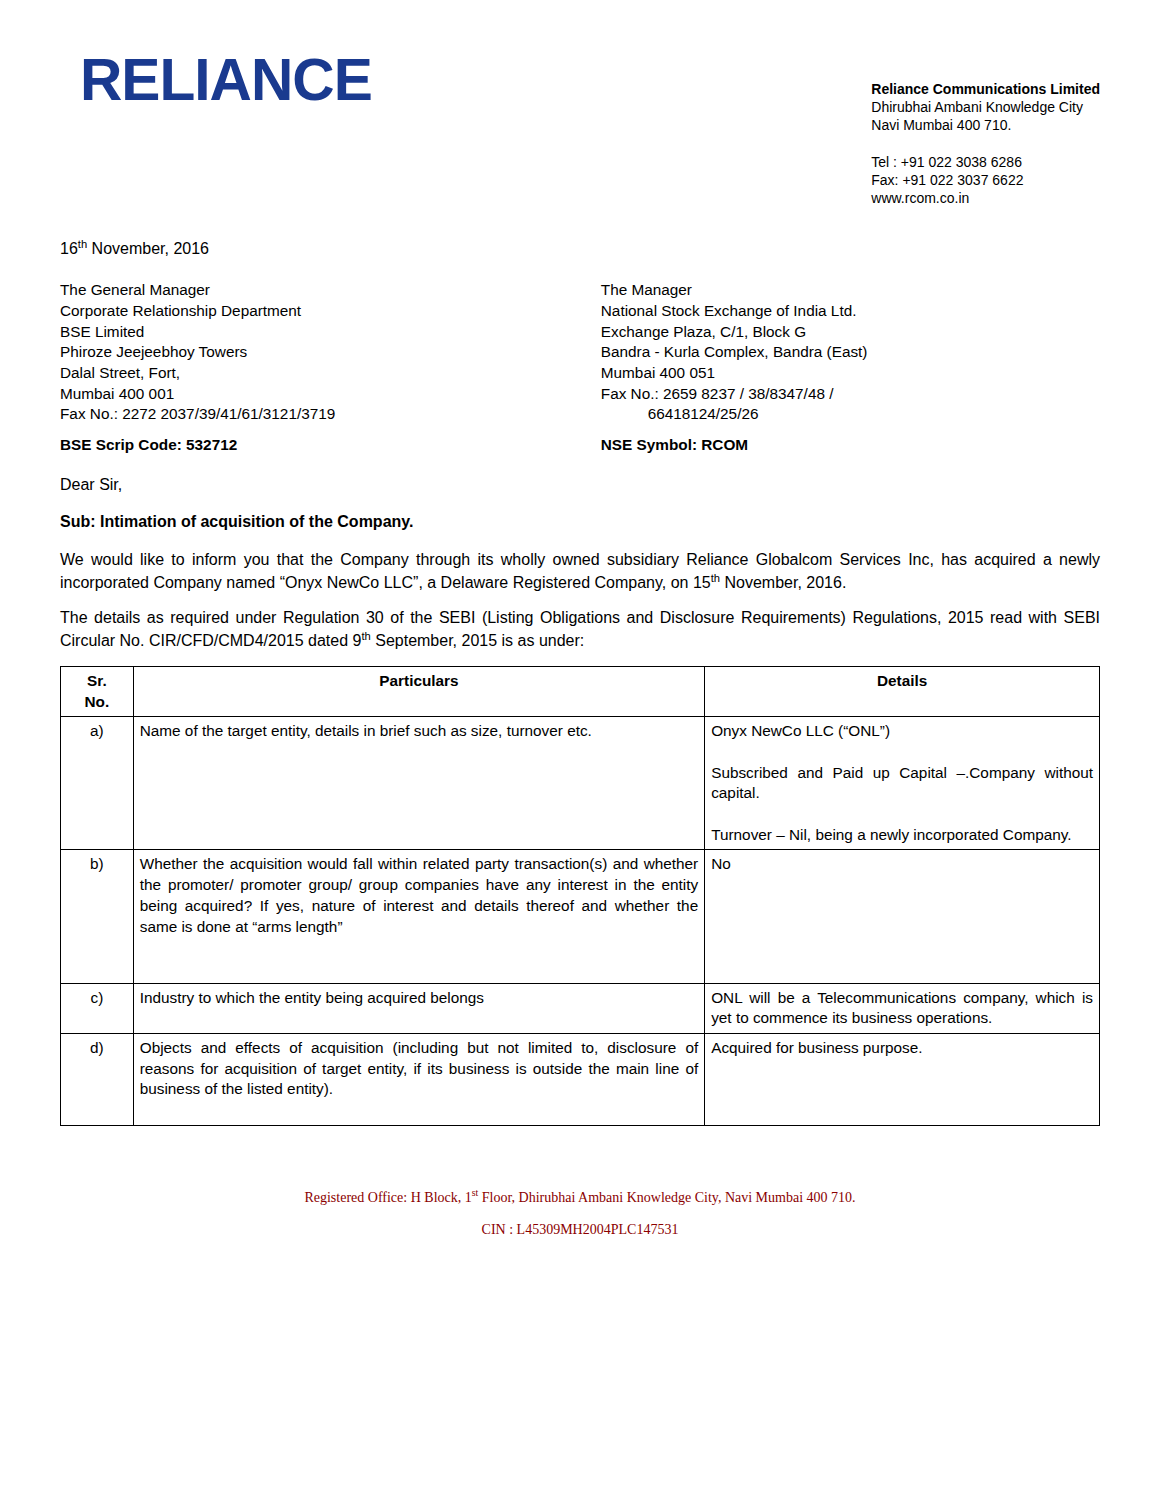RELIANCE
Reliance Communications Limited
Dhirubhai Ambani Knowledge City
Navi Mumbai 400 710.
Tel : +91 022 3038 6286
Fax: +91 022 3037 6622
www.rcom.co.in
16th November, 2016
| The General Manager Corporate Relationship Department BSE Limited Phiroze Jeejeebhoy Towers Dalal Street, Fort, Mumbai 400 001 Fax No.: 2272 2037/39/41/61/3121/3719 | The Manager National Stock Exchange of India Ltd. Exchange Plaza, C/1, Block G Bandra - Kurla Complex, Bandra (East) Mumbai 400 051 Fax No.: 2659 8237 / 38/8347/48 / 66418124/25/26 |
| BSE Scrip Code: 532712 | NSE Symbol: RCOM |
Dear Sir,
Sub: Intimation of acquisition of the Company.
We would like to inform you that the Company through its wholly owned subsidiary Reliance Globalcom Services Inc, has acquired a newly incorporated Company named “Onyx NewCo LLC”, a Delaware Registered Company, on 15th November, 2016.
The details as required under Regulation 30 of the SEBI (Listing Obligations and Disclosure Requirements) Regulations, 2015 read with SEBI Circular No. CIR/CFD/CMD4/2015 dated 9th September, 2015 is as under:
| Sr. No. | Particulars | Details |
| --- | --- | --- |
| a) | Name of the target entity, details in brief such as size, turnover etc. | Onyx NewCo LLC (“ONL”) Subscribed and Paid up Capital –.Company without capital. Turnover – Nil, being a newly incorporated Company. |
| b) | Whether the acquisition would fall within related party transaction(s) and whether the promoter/ promoter group/ group companies have any interest in the entity being acquired? If yes, nature of interest and details thereof and whether the same is done at “arms length” | No |
| c) | Industry to which the entity being acquired belongs | ONL will be a Telecommunications company, which is yet to commence its business operations. |
| d) | Objects and effects of acquisition (including but not limited to, disclosure of reasons for acquisition of target entity, if its business is outside the main line of business of the listed entity). | Acquired for business purpose. |
Registered Office: H Block, 1st Floor, Dhirubhai Ambani Knowledge City, Navi Mumbai 400 710.
CIN : L45309MH2004PLC147531